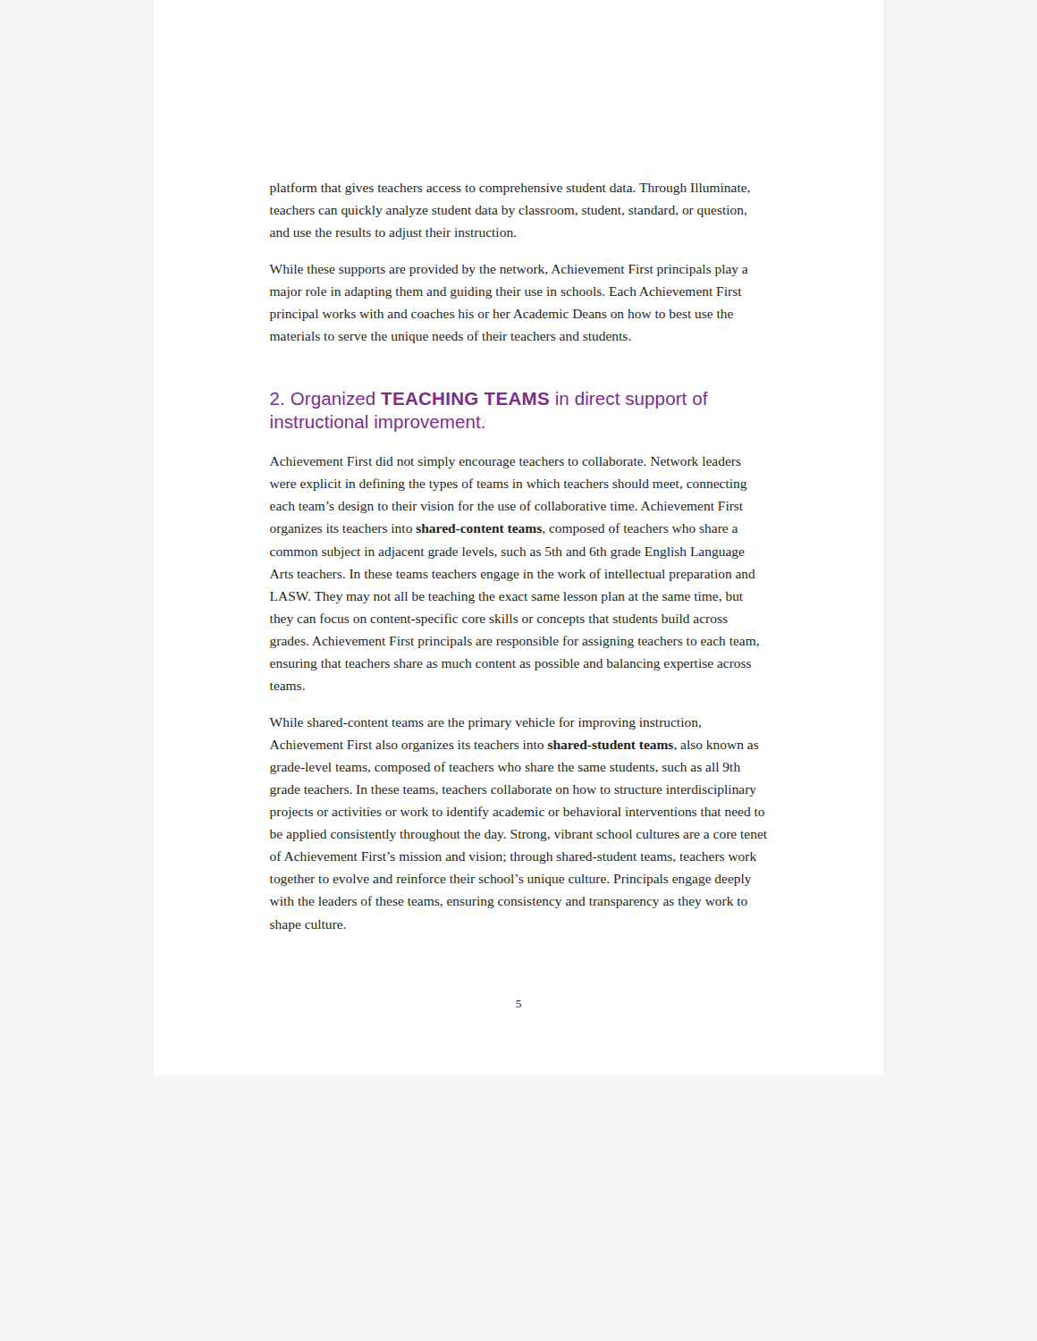platform that gives teachers access to comprehensive student data. Through Illuminate, teachers can quickly analyze student data by classroom, student, standard, or question, and use the results to adjust their instruction.
While these supports are provided by the network, Achievement First principals play a major role in adapting them and guiding their use in schools. Each Achievement First principal works with and coaches his or her Academic Deans on how to best use the materials to serve the unique needs of their teachers and students.
2. Organized TEACHING TEAMS in direct support of instructional improvement.
Achievement First did not simply encourage teachers to collaborate. Network leaders were explicit in defining the types of teams in which teachers should meet, connecting each team’s design to their vision for the use of collaborative time. Achievement First organizes its teachers into shared-content teams, composed of teachers who share a common subject in adjacent grade levels, such as 5th and 6th grade English Language Arts teachers. In these teams teachers engage in the work of intellectual preparation and LASW. They may not all be teaching the exact same lesson plan at the same time, but they can focus on content-specific core skills or concepts that students build across grades. Achievement First principals are responsible for assigning teachers to each team, ensuring that teachers share as much content as possible and balancing expertise across teams.
While shared-content teams are the primary vehicle for improving instruction, Achievement First also organizes its teachers into shared-student teams, also known as grade-level teams, composed of teachers who share the same students, such as all 9th grade teachers. In these teams, teachers collaborate on how to structure interdisciplinary projects or activities or work to identify academic or behavioral interventions that need to be applied consistently throughout the day. Strong, vibrant school cultures are a core tenet of Achievement First’s mission and vision; through shared-student teams, teachers work together to evolve and reinforce their school’s unique culture. Principals engage deeply with the leaders of these teams, ensuring consistency and transparency as they work to shape culture.
5